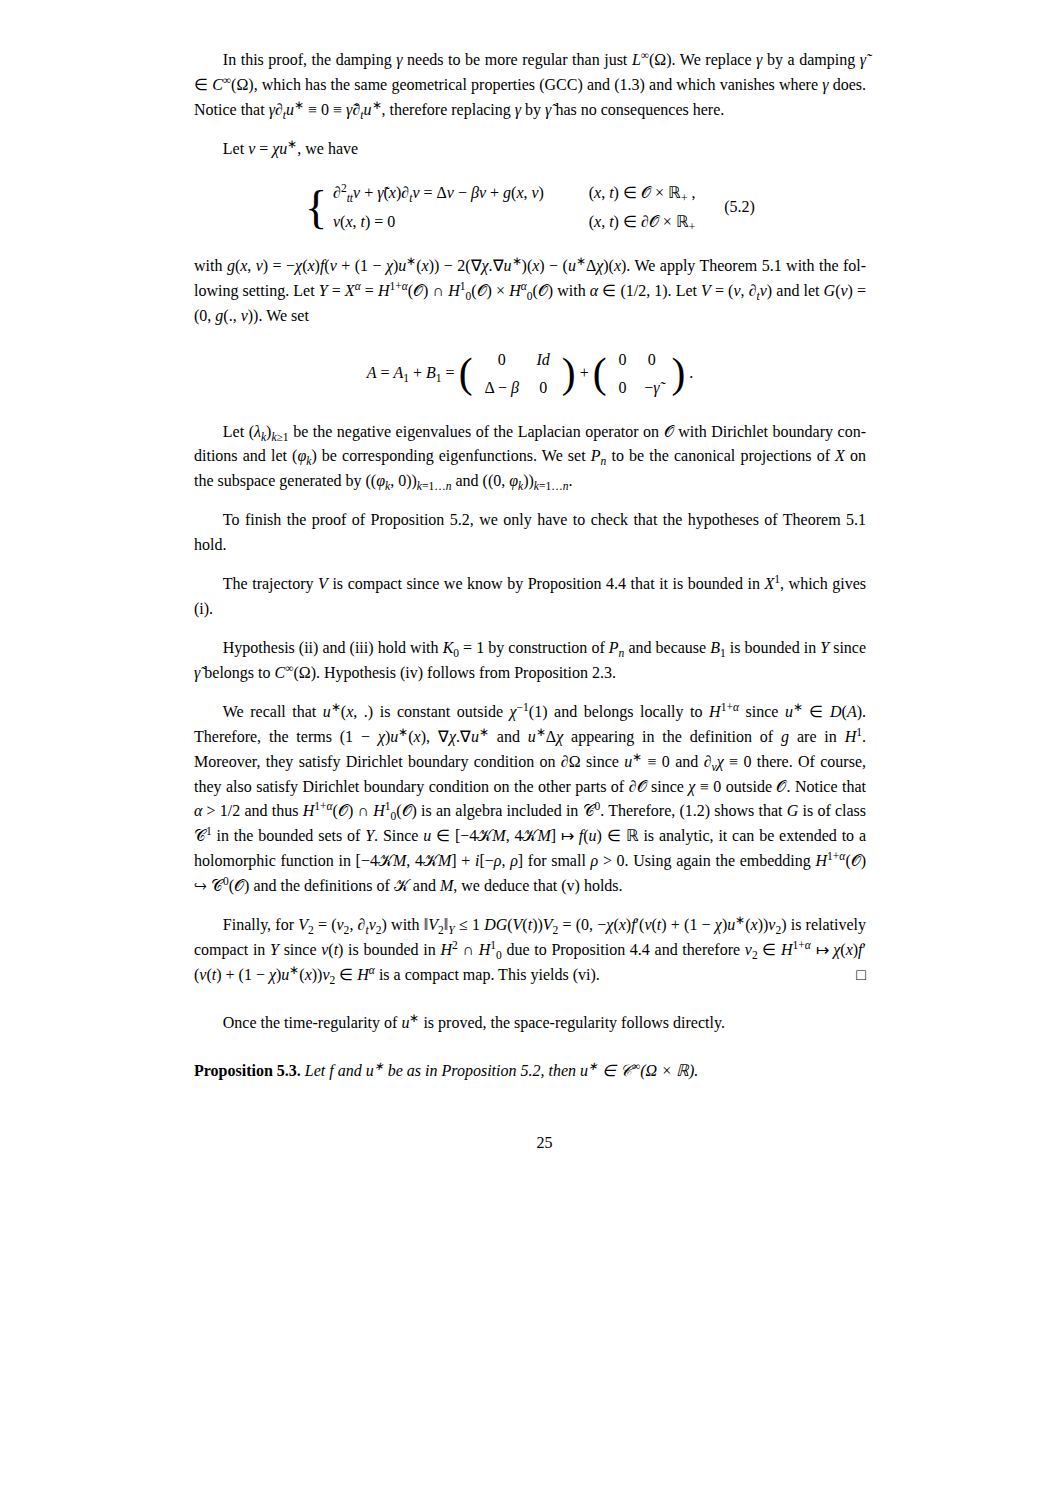In this proof, the damping γ needs to be more regular than just L∞(Ω). We replace γ by a damping γ̃ ∈ C∞(Ω), which has the same geometrical properties (GCC) and (1.3) and which vanishes where γ does. Notice that γ∂tu∗ ≡ 0 ≡ γ̃∂tu∗, therefore replacing γ by γ̃ has no consequences here.
Let v = χu∗, we have
{
| ∂ 2 tt v + γ̃ ( x ) ∂ t v = Δ v − βv + g ( x , v ) | ( x , t ) ∈ 𝒪 × ℝ + , |
| v ( x , t ) = 0 | ( x , t ) ∈ ∂𝒪 × ℝ + |
(5.2)
with g(x, v) = −χ(x)f(v + (1 − χ)u∗(x)) − 2(∇χ.∇u∗)(x) − (u∗Δχ)(x). We apply Theorem 5.1 with the following setting. Let Y = Xα = H1+α(𝒪) ∩ H10(𝒪) × Hα0(𝒪) with α ∈ (1/2, 1). Let V = (v, ∂tv) and let G(v) = (0, g(., v)). We set
A = A1 + B1 = (
| 0 | Id |
| Δ − β | 0 |
) + (
| 0 | 0 |
| 0 | − γ̃ |
) .
Let (λk)k≥1 be the negative eigenvalues of the Laplacian operator on 𝒪 with Dirichlet boundary conditions and let (φk) be corresponding eigenfunctions. We set Pn to be the canonical projections of X on the subspace generated by ((φk, 0))k=1…n and ((0, φk))k=1…n.
To finish the proof of Proposition 5.2, we only have to check that the hypotheses of Theorem 5.1 hold.
The trajectory V is compact since we know by Proposition 4.4 that it is bounded in X1, which gives (i).
Hypothesis (ii) and (iii) hold with K0 = 1 by construction of Pn and because B1 is bounded in Y since γ̃ belongs to C∞(Ω). Hypothesis (iv) follows from Proposition 2.3.
We recall that u∗(x, .) is constant outside χ−1(1) and belongs locally to H1+α since u∗ ∈ D(A). Therefore, the terms (1 − χ)u∗(x), ∇χ.∇u∗ and u∗Δχ appearing in the definition of g are in H1. Moreover, they satisfy Dirichlet boundary condition on ∂Ω since u∗ ≡ 0 and ∂νχ ≡ 0 there. Of course, they also satisfy Dirichlet boundary condition on the other parts of ∂𝒪 since χ ≡ 0 outside 𝒪. Notice that α > 1/2 and thus H1+α(𝒪) ∩ H10(𝒪) is an algebra included in 𝒞0. Therefore, (1.2) shows that G is of class 𝒞1 in the bounded sets of Y. Since u ∈ [−4𝒦M, 4𝒦M] ↦ f(u) ∈ ℝ is analytic, it can be extended to a holomorphic function in [−4𝒦M, 4𝒦M] + i[−ρ, ρ] for small ρ > 0. Using again the embedding H1+α(𝒪) ↪ 𝒞0(𝒪) and the definitions of 𝒦 and M, we deduce that (v) holds.
Finally, for V2 = (v2, ∂tv2) with ‖V2‖Y ≤ 1 DG(V(t))V2 = (0, −χ(x)f′(v(t) + (1 − χ)u∗(x))v2) is relatively compact in Y since v(t) is bounded in H2 ∩ H10 due to Proposition 4.4 and therefore v2 ∈ H1+α ↦ χ(x)f′(v(t) + (1 − χ)u∗(x))v2 ∈ Hα is a compact map. This yields (vi). □
Once the time-regularity of u∗ is proved, the space-regularity follows directly.
Proposition 5.3. Let f and u∗ be as in Proposition 5.2, then u∗ ∈ 𝒞∞(Ω × ℝ).
25